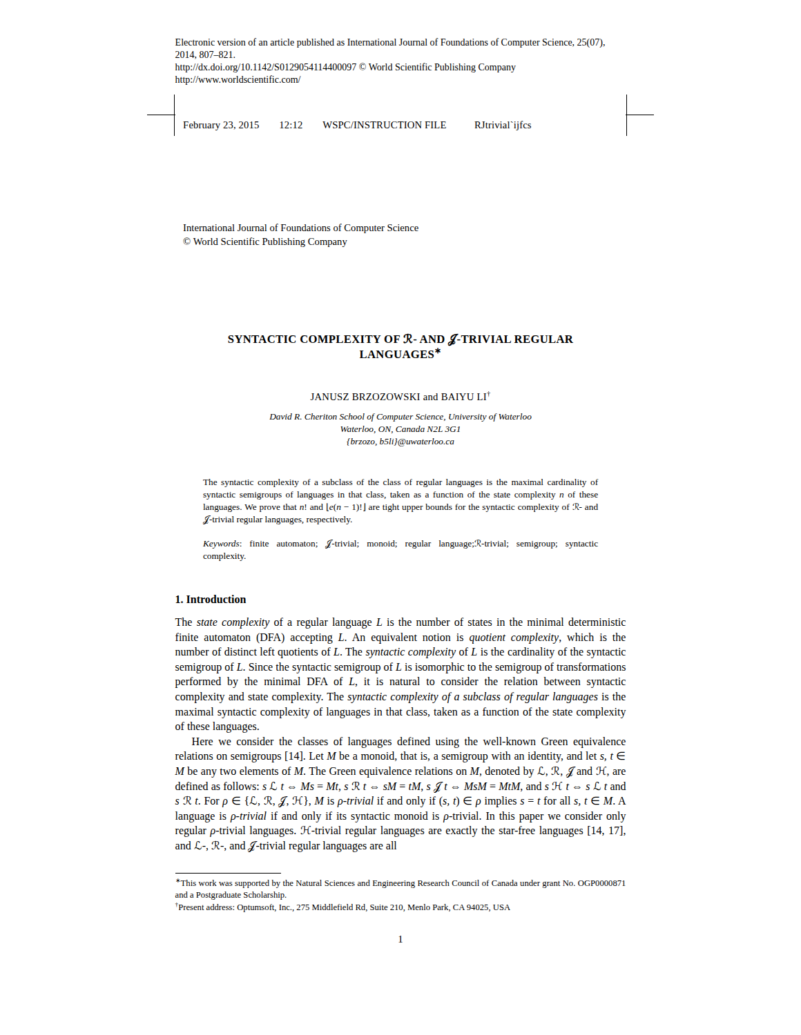Electronic version of an article published as International Journal of Foundations of Computer Science, 25(07), 2014, 807–821.
http://dx.doi.org/10.1142/S0129054114400097 © World Scientific Publishing Company http://www.worldscientific.com/
February 23, 2015 12:12 WSPC/INSTRUCTION FILE RJtrivial`ijfcs
International Journal of Foundations of Computer Science
© World Scientific Publishing Company
SYNTACTIC COMPLEXITY OF ℛ- AND 𝒥-TRIVIAL REGULAR
LANGUAGES∗
JANUSZ BRZOZOWSKI and BAIYU LI†
David R. Cheriton School of Computer Science, University of Waterloo
Waterloo, ON, Canada N2L 3G1
{brzozo, b5li}@uwaterloo.ca
The syntactic complexity of a subclass of the class of regular languages is the maximal cardinality of syntactic semigroups of languages in that class, taken as a function of the state complexity n of these languages. We prove that n! and ⌊e(n − 1)!⌋ are tight upper bounds for the syntactic complexity of ℛ- and 𝒥-trivial regular languages, respectively.
Keywords: finite automaton; 𝒥-trivial; monoid; regular language;ℛ-trivial; semigroup; syntactic complexity.
1. Introduction
The state complexity of a regular language L is the number of states in the minimal deterministic finite automaton (DFA) accepting L. An equivalent notion is quotient complexity, which is the number of distinct left quotients of L. The syntactic complexity of L is the cardinality of the syntactic semigroup of L. Since the syntactic semigroup of L is isomorphic to the semigroup of transformations performed by the minimal DFA of L, it is natural to consider the relation between syntactic complexity and state complexity. The syntactic complexity of a subclass of regular languages is the maximal syntactic complexity of languages in that class, taken as a function of the state complexity of these languages.
Here we consider the classes of languages defined using the well-known Green equivalence relations on semigroups [14]. Let M be a monoid, that is, a semigroup with an identity, and let s, t ∈ M be any two elements of M. The Green equivalence relations on M, denoted by ℒ, ℛ, 𝒥 and ℋ, are defined as follows: s ℒ t ⇔ Ms = Mt, s ℛ t ⇔ sM = tM, s 𝒥 t ⇔ MsM = MtM, and s ℋ t ⇔ s ℒ t and s ℛ t. For ρ ∈ {ℒ, ℛ, 𝒥, ℋ}, M is ρ-trivial if and only if (s, t) ∈ ρ implies s = t for all s, t ∈ M. A language is ρ-trivial if and only if its syntactic monoid is ρ-trivial. In this paper we consider only regular ρ-trivial languages. ℋ-trivial regular languages are exactly the star-free languages [14, 17], and ℒ-, ℛ-, and 𝒥-trivial regular languages are all
∗This work was supported by the Natural Sciences and Engineering Research Council of Canada under grant No. OGP0000871 and a Postgraduate Scholarship.
†Present address: Optumsoft, Inc., 275 Middlefield Rd, Suite 210, Menlo Park, CA 94025, USA
1